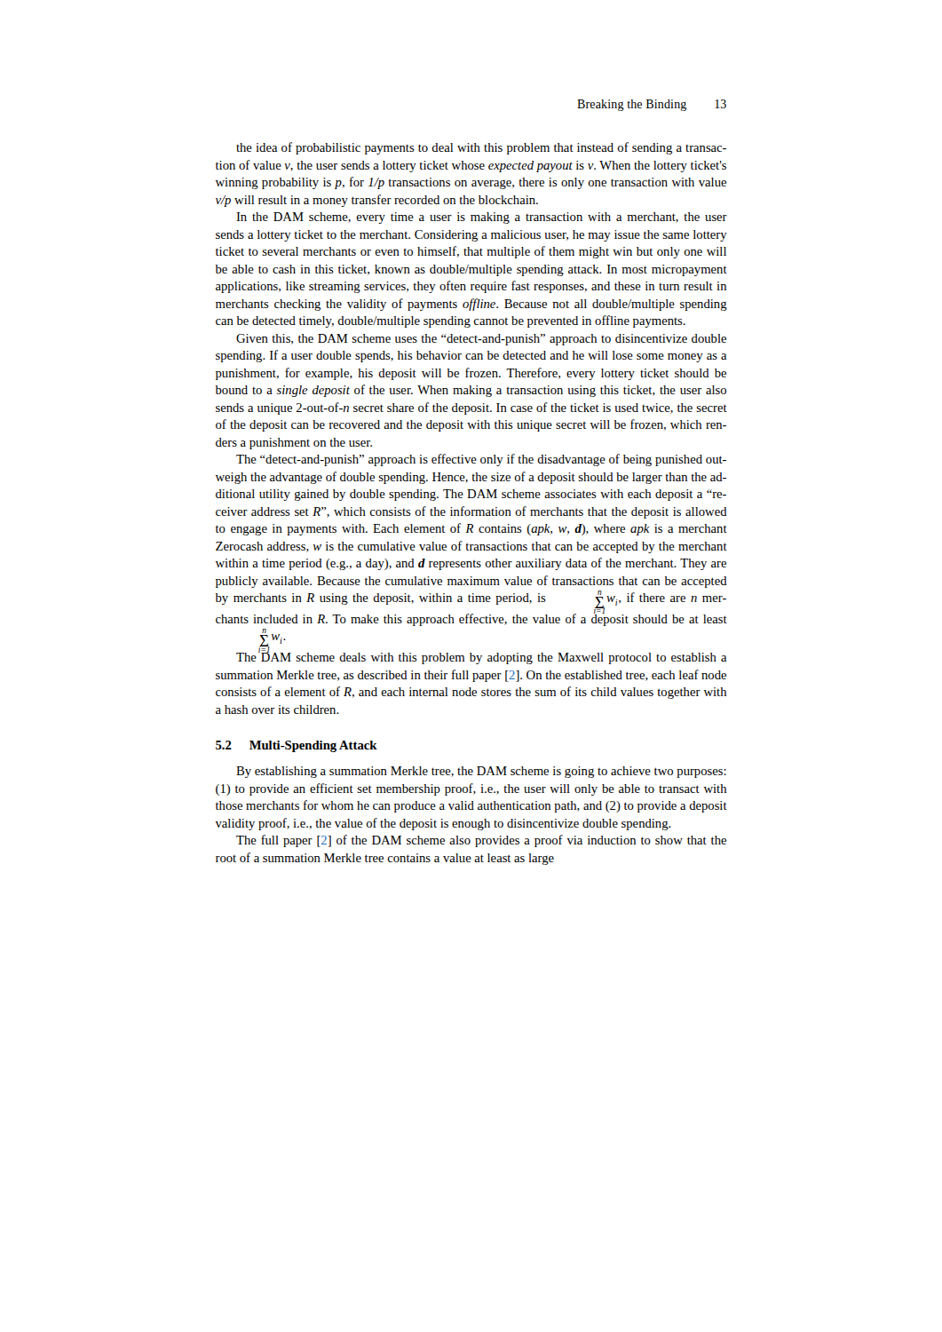Breaking the Binding 13
the idea of probabilistic payments to deal with this problem that instead of sending a transaction of value v, the user sends a lottery ticket whose expected payout is v. When the lottery ticket's winning probability is p, for 1/p transactions on average, there is only one transaction with value v/p will result in a money transfer recorded on the blockchain.
In the DAM scheme, every time a user is making a transaction with a merchant, the user sends a lottery ticket to the merchant. Considering a malicious user, he may issue the same lottery ticket to several merchants or even to himself, that multiple of them might win but only one will be able to cash in this ticket, known as double/multiple spending attack. In most micropayment applications, like streaming services, they often require fast responses, and these in turn result in merchants checking the validity of payments offline. Because not all double/multiple spending can be detected timely, double/multiple spending cannot be prevented in offline payments.
Given this, the DAM scheme uses the “detect-and-punish” approach to disincentivize double spending. If a user double spends, his behavior can be detected and he will lose some money as a punishment, for example, his deposit will be frozen. Therefore, every lottery ticket should be bound to a single deposit of the user. When making a transaction using this ticket, the user also sends a unique 2-out-of-n secret share of the deposit. In case of the ticket is used twice, the secret of the deposit can be recovered and the deposit with this unique secret will be frozen, which renders a punishment on the user.
The “detect-and-punish” approach is effective only if the disadvantage of being punished outweigh the advantage of double spending. Hence, the size of a deposit should be larger than the additional utility gained by double spending. The DAM scheme associates with each deposit a “receiver address set R”, which consists of the information of merchants that the deposit is allowed to engage in payments with. Each element of R contains (apk, w, d), where apk is a merchant Zerocash address, w is the cumulative value of transactions that can be accepted by the merchant within a time period (e.g., a day), and d represents other auxiliary data of the merchant. They are publicly available. Because the cumulative maximum value of transactions that can be accepted by merchants in R using the deposit, within a time period, is Σni=1 wi, if there are n merchants included in R. To make this approach effective, the value of a deposit should be at least Σni=1 wi.
The DAM scheme deals with this problem by adopting the Maxwell protocol to establish a summation Merkle tree, as described in their full paper [2]. On the established tree, each leaf node consists of a element of R, and each internal node stores the sum of its child values together with a hash over its children.
5.2 Multi-Spending Attack
By establishing a summation Merkle tree, the DAM scheme is going to achieve two purposes: (1) to provide an efficient set membership proof, i.e., the user will only be able to transact with those merchants for whom he can produce a valid authentication path, and (2) to provide a deposit validity proof, i.e., the value of the deposit is enough to disincentivize double spending.
The full paper [2] of the DAM scheme also provides a proof via induction to show that the root of a summation Merkle tree contains a value at least as large